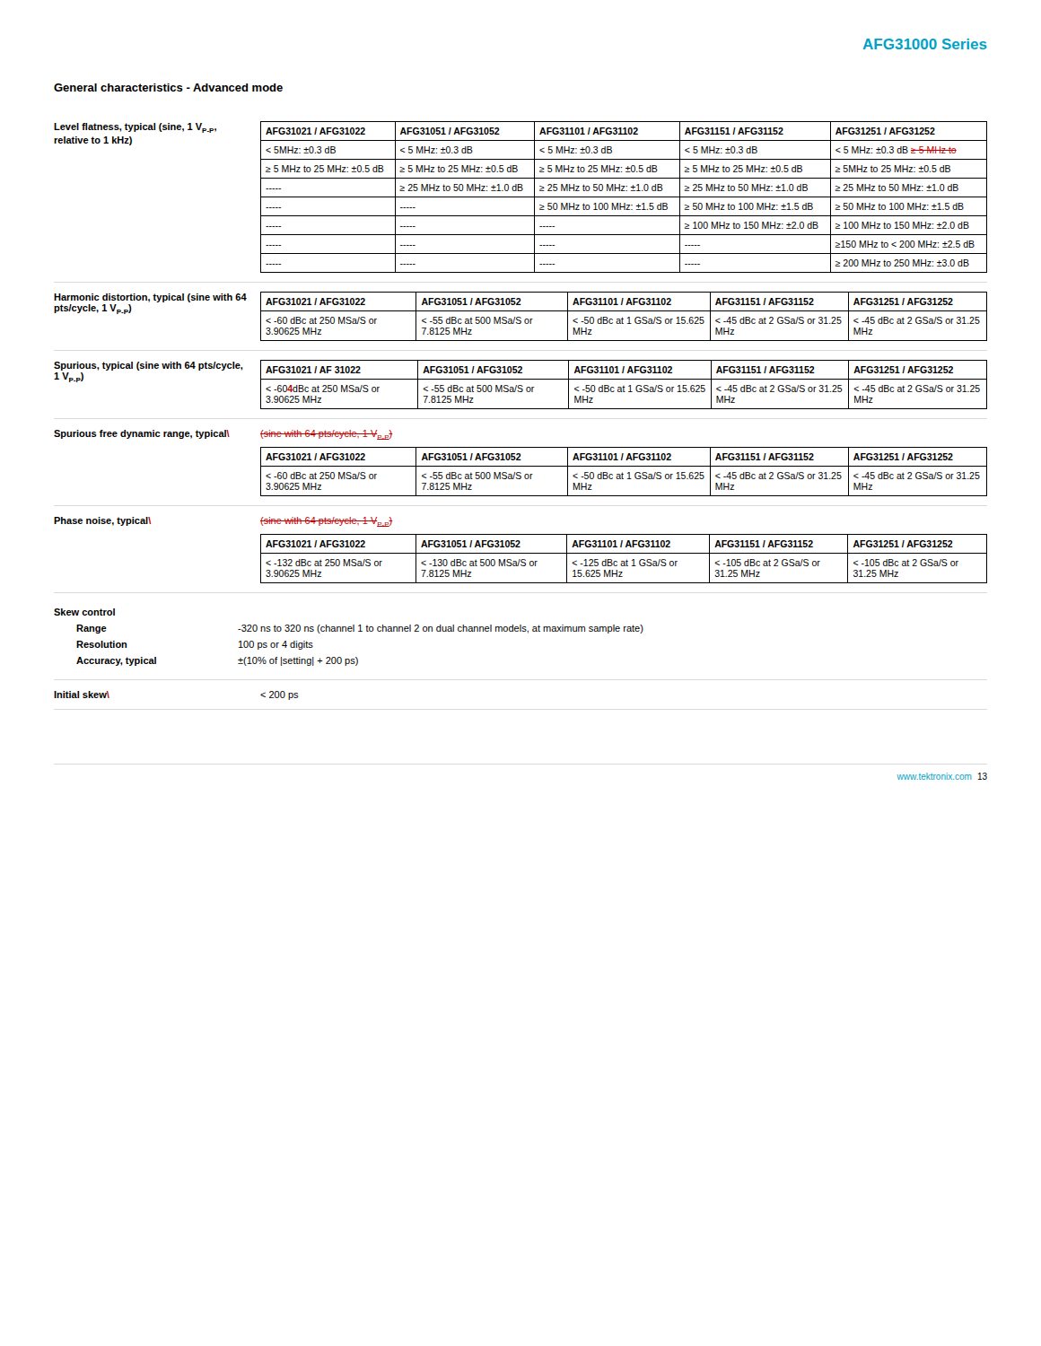AFG31000 Series
General characteristics - Advanced mode
Level flatness, typical (sine, 1 VP-P, relative to 1 kHz)
| AFG31021 / AFG31022 | AFG31051 / AFG31052 | AFG31101 / AFG31102 | AFG31151 / AFG31152 | AFG31251 / AFG31252 |
| --- | --- | --- | --- | --- |
| < 5MHz: ±0.3 dB | < 5 MHz: ±0.3 dB | < 5 MHz: ±0.3 dB | < 5 MHz: ±0.3 dB | < 5 MHz: ±0.3 dB ≥ 5 MHz to |
| ≥ 5 MHz to 25 MHz: ±0.5 dB | ≥ 5 MHz to 25 MHz: ±0.5 dB | ≥ 5 MHz to 25 MHz: ±0.5 dB | ≥ 5 MHz to 25 MHz: ±0.5 dB | ≥ 5MHz to 25 MHz: ±0.5 dB |
| ----- | ≥ 25 MHz to 50 MHz: ±1.0 dB | ≥ 25 MHz to 50 MHz: ±1.0 dB | ≥ 25 MHz to 50 MHz: ±1.0 dB | ≥ 25 MHz to 50 MHz: ±1.0 dB |
| ----- | ----- | ≥ 50 MHz to 100 MHz: ±1.5 dB | ≥ 50 MHz to 100 MHz: ±1.5 dB | ≥ 50 MHz to 100 MHz: ±1.5 dB |
| ----- | ----- | ----- | ≥ 100 MHz to 150 MHz: ±2.0 dB | ≥ 100 MHz to 150 MHz: ±2.0 dB |
| ----- | ----- | ----- | ----- | ≥150 MHz to < 200 MHz: ±2.5 dB |
| ----- | ----- | ----- | ----- | ≥ 200 MHz to 250 MHz: ±3.0 dB |
Harmonic distortion, typical (sine with 64 pts/cycle, 1 VP-P)
| AFG31021 / AFG31022 | AFG31051 / AFG31052 | AFG31101 / AFG31102 | AFG31151 / AFG31152 | AFG31251 / AFG31252 |
| --- | --- | --- | --- | --- |
| < -60 dBc at 250 MSa/S or 3.90625 MHz | < -55 dBc at 500 MSa/S or 7.8125 MHz | < -50 dBc at 1 GSa/S or 15.625 MHz | < -45 dBc at 2 GSa/S or 31.25 MHz | < -45 dBc at 2 GSa/S or 31.25 MHz |
Spurious, typical (sine with 64 pts/cycle, 1 VP-P)
| AFG31021 / AF 31022 | AFG31051 / AFG31052 | AFG31101 / AFG31102 | AFG31151 / AFG31152 | AFG31251 / AFG31252 |
| --- | --- | --- | --- | --- |
| < -60 4 dBc at 250 MSa/S or 3.90625 MHz | < -55 dBc at 500 MSa/S or 7.8125 MHz | < -50 dBc at 1 GSa/S or 15.625 MHz | < -45 dBc at 2 GSa/S or 31.25 MHz | < -45 dBc at 2 GSa/S or 31.25 MHz |
Spurious free dynamic range, typical\
(sine with 64 pts/cycle, 1 VP-P)
| AFG31021 / AFG31022 | AFG31051 / AFG31052 | AFG31101 / AFG31102 | AFG31151 / AFG31152 | AFG31251 / AFG31252 |
| --- | --- | --- | --- | --- |
| < -60 dBc at 250 MSa/S or 3.90625 MHz | < -55 dBc at 500 MSa/S or 7.8125 MHz | < -50 dBc at 1 GSa/S or 15.625 MHz | < -45 dBc at 2 GSa/S or 31.25 MHz | < -45 dBc at 2 GSa/S or 31.25 MHz |
Phase noise, typical\
(sine with 64 pts/cycle, 1 VP-P)
| AFG31021 / AFG31022 | AFG31051 / AFG31052 | AFG31101 / AFG31102 | AFG31151 / AFG31152 | AFG31251 / AFG31252 |
| --- | --- | --- | --- | --- |
| < -132 dBc at 250 MSa/S or 3.90625 MHz | < -130 dBc at 500 MSa/S or 7.8125 MHz | < -125 dBc at 1 GSa/S or 15.625 MHz | < -105 dBc at 2 GSa/S or 31.25 MHz | < -105 dBc at 2 GSa/S or 31.25 MHz |
Skew control
Range
-320 ns to 320 ns (channel 1 to channel 2 on dual channel models, at maximum sample rate)
Resolution
100 ps or 4 digits
Accuracy, typical
±(10% of |setting| + 200 ps)
Initial skew\
< 200 ps
www.tektronix.com13